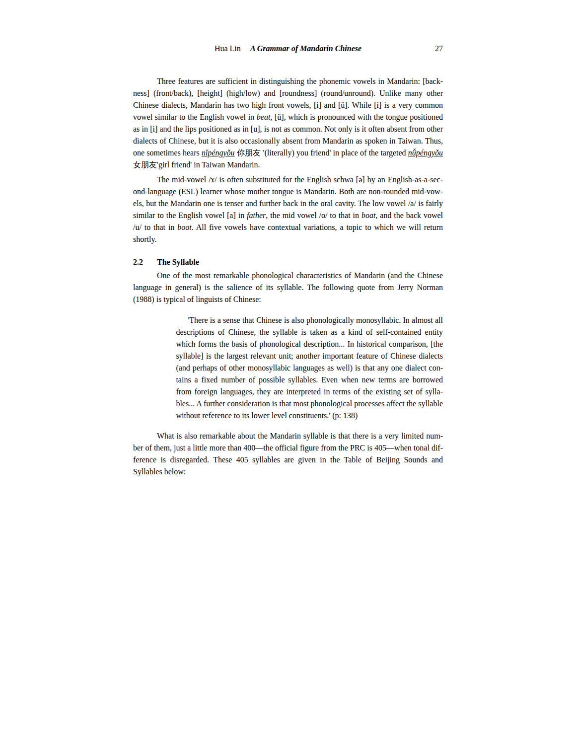Hua Lin A Grammar of Mandarin Chinese
27
Three features are sufficient in distinguishing the phonemic vowels in Mandarin: [backness] (front/back), [height] (high/low) and [roundness] (round/unround). Unlike many other Chinese dialects, Mandarin has two high front vowels, [i] and [ü]. While [i] is a very common vowel similar to the English vowel in beat, [ü], which is pronounced with the tongue positioned as in [i] and the lips positioned as in [u], is not as common. Not only is it often absent from other dialects of Chinese, but it is also occasionally absent from Mandarin as spoken in Taiwan. Thus, one sometimes hears nǐpéngyǒu 你朋友 '(literally) you friend' in place of the targeted nǚpéngyǒu 女朋友'girl friend' in Taiwan Mandarin.
The mid-vowel /ɤ/ is often substituted for the English schwa [ə] by an English-as-a-second-language (ESL) learner whose mother tongue is Mandarin. Both are non-rounded mid-vowels, but the Mandarin one is tenser and further back in the oral cavity. The low vowel /a/ is fairly similar to the English vowel [a] in father, the mid vowel /o/ to that in boat, and the back vowel /u/ to that in boot. All five vowels have contextual variations, a topic to which we will return shortly.
2.2 The Syllable
One of the most remarkable phonological characteristics of Mandarin (and the Chinese language in general) is the salience of its syllable. The following quote from Jerry Norman (1988) is typical of linguists of Chinese:
'There is a sense that Chinese is also phonologically monosyllabic. In almost all descriptions of Chinese, the syllable is taken as a kind of self-contained entity which forms the basis of phonological description... In historical comparison, [the syllable] is the largest relevant unit; another important feature of Chinese dialects (and perhaps of other monosyllabic languages as well) is that any one dialect contains a fixed number of possible syllables. Even when new terms are borrowed from foreign languages, they are interpreted in terms of the existing set of syllables... A further consideration is that most phonological processes affect the syllable without reference to its lower level constituents.' (p: 138)
What is also remarkable about the Mandarin syllable is that there is a very limited number of them, just a little more than 400—the official figure from the PRC is 405—when tonal difference is disregarded. These 405 syllables are given in the Table of Beijing Sounds and Syllables below: